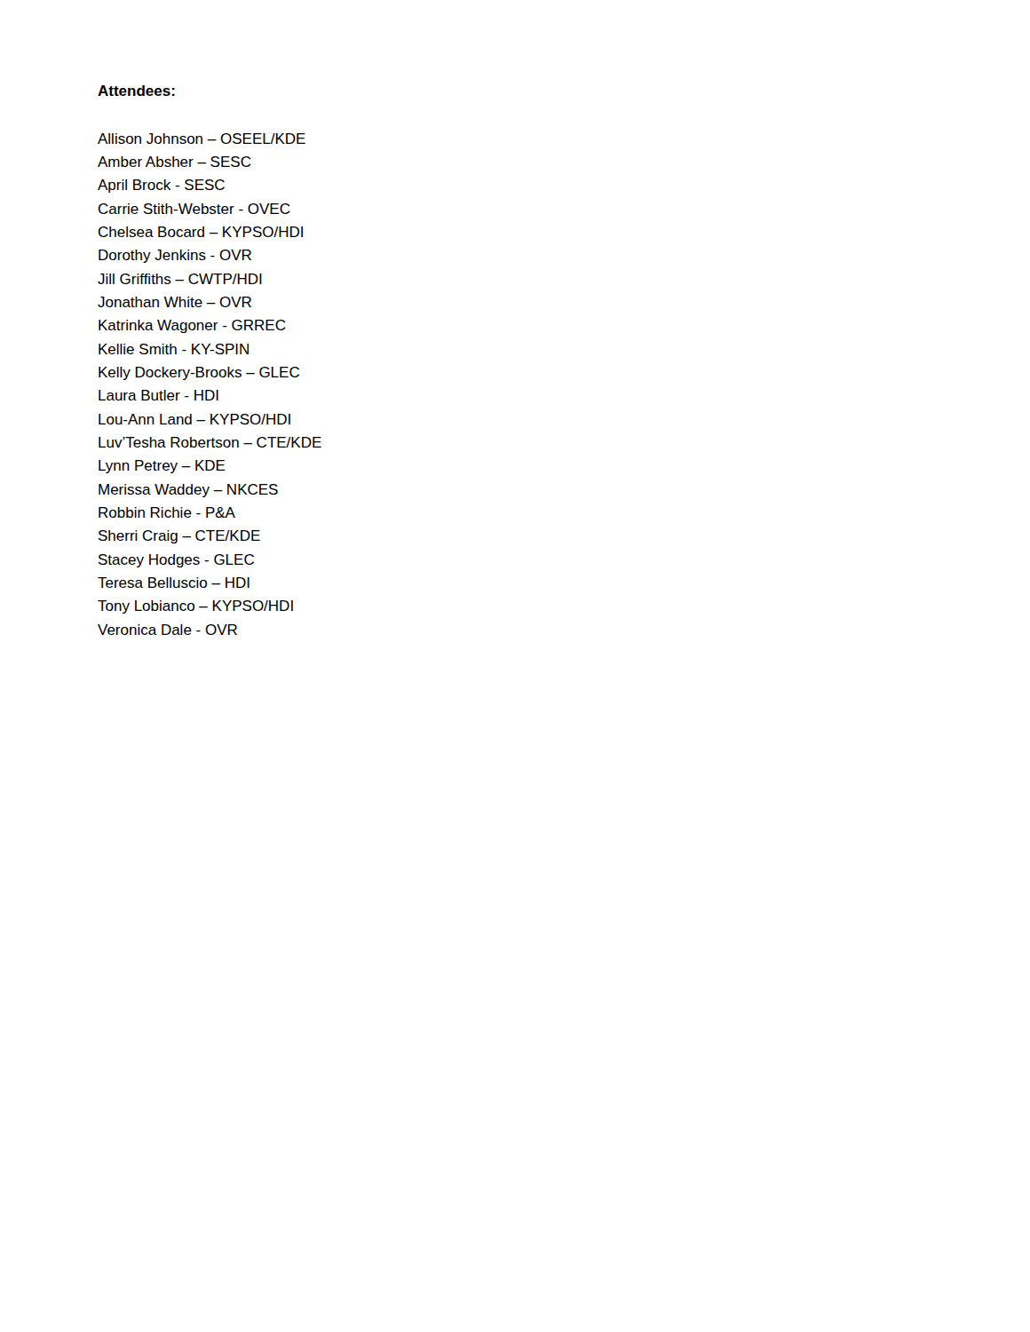Attendees:
Allison Johnson – OSEEL/KDE
Amber Absher – SESC
April Brock - SESC
Carrie Stith-Webster - OVEC
Chelsea Bocard – KYPSO/HDI
Dorothy Jenkins - OVR
Jill Griffiths – CWTP/HDI
Jonathan White – OVR
Katrinka Wagoner - GRREC
Kellie Smith - KY-SPIN
Kelly Dockery-Brooks – GLEC
Laura Butler - HDI
Lou-Ann Land – KYPSO/HDI
Luv’Tesha Robertson – CTE/KDE
Lynn Petrey – KDE
Merissa Waddey – NKCES
Robbin Richie - P&A
Sherri Craig – CTE/KDE
Stacey Hodges - GLEC
Teresa Belluscio – HDI
Tony Lobianco – KYPSO/HDI
Veronica Dale - OVR